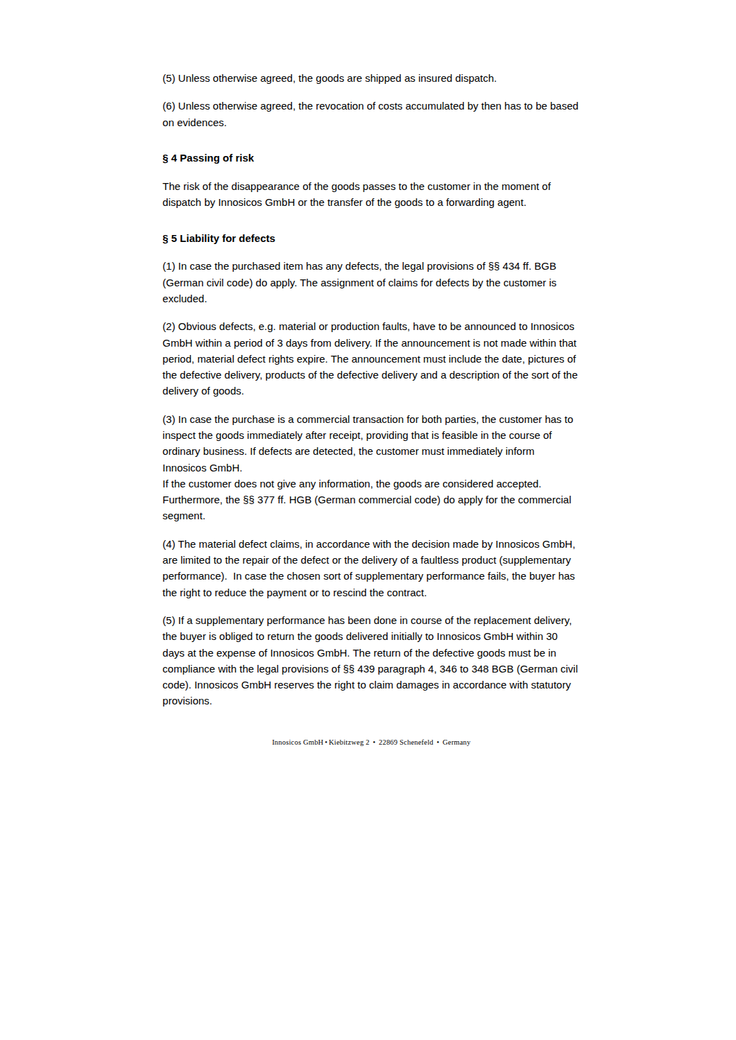(5) Unless otherwise agreed, the goods are shipped as insured dispatch.
(6) Unless otherwise agreed, the revocation of costs accumulated by then has to be based on evidences.
§ 4 Passing of risk
The risk of the disappearance of the goods passes to the customer in the moment of dispatch by Innosicos GmbH or the transfer of the goods to a forwarding agent.
§ 5 Liability for defects
(1) In case the purchased item has any defects, the legal provisions of §§ 434 ff. BGB (German civil code) do apply. The assignment of claims for defects by the customer is excluded.
(2) Obvious defects, e.g. material or production faults, have to be announced to Innosicos GmbH within a period of 3 days from delivery. If the announcement is not made within that period, material defect rights expire. The announcement must include the date, pictures of the defective delivery, products of the defective delivery and a description of the sort of the delivery of goods.
(3) In case the purchase is a commercial transaction for both parties, the customer has to inspect the goods immediately after receipt, providing that is feasible in the course of ordinary business. If defects are detected, the customer must immediately inform Innosicos GmbH.
If the customer does not give any information, the goods are considered accepted. Furthermore, the §§ 377 ff. HGB (German commercial code) do apply for the commercial segment.
(4) The material defect claims, in accordance with the decision made by Innosicos GmbH, are limited to the repair of the defect or the delivery of a faultless product (supplementary performance). In case the chosen sort of supplementary performance fails, the buyer has the right to reduce the payment or to rescind the contract.
(5) If a supplementary performance has been done in course of the replacement delivery, the buyer is obliged to return the goods delivered initially to Innosicos GmbH within 30 days at the expense of Innosicos GmbH. The return of the defective goods must be in compliance with the legal provisions of §§ 439 paragraph 4, 346 to 348 BGB (German civil code). Innosicos GmbH reserves the right to claim damages in accordance with statutory provisions.
Innosicos GmbH•Kiebitzweg 2 • 22869 Schenefeld • Germany